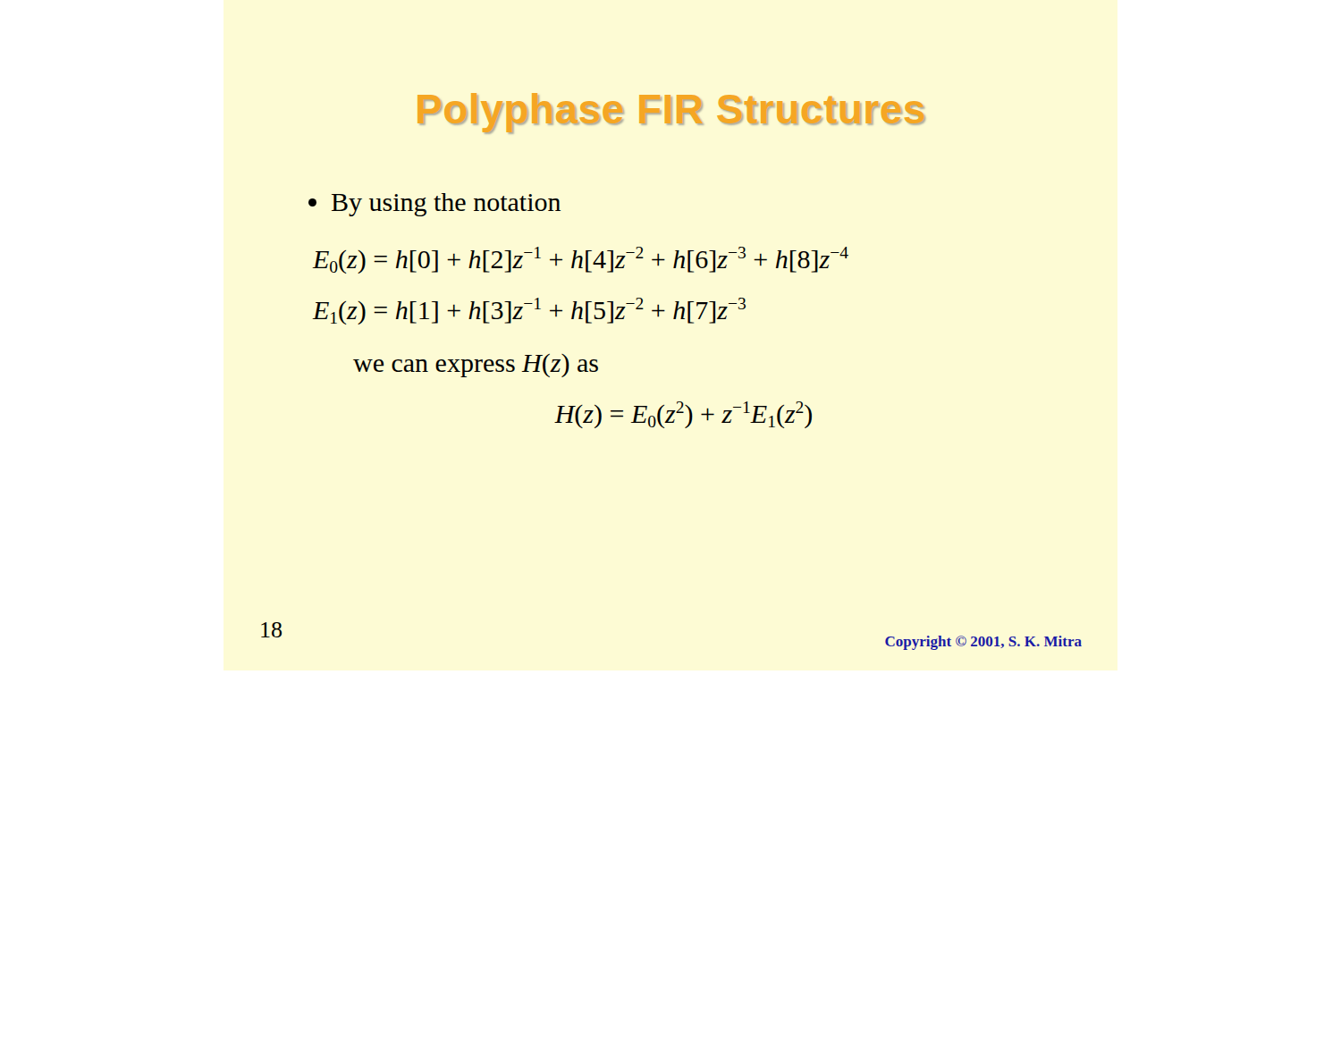Polyphase FIR Structures
By using the notation
E0(z) = h[0] + h[2]z−1 + h[4]z−2 + h[6]z−3 + h[8]z−4
E1(z) = h[1] + h[3]z−1 + h[5]z−2 + h[7]z−3
we can express H(z) as
H(z) = E0(z2) + z−1E1(z2)
18
Copyright © 2001, S. K. Mitra